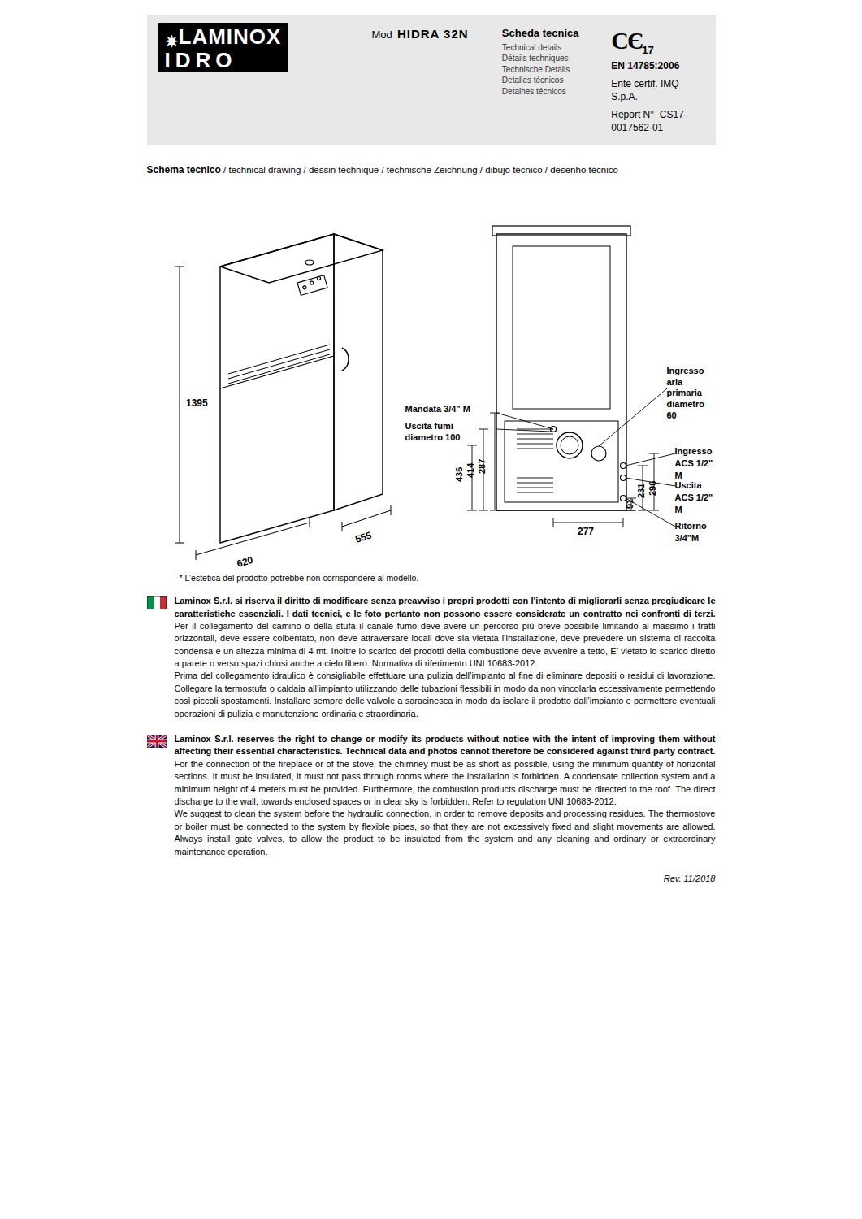✷LAMINOX IDRO
Mod HIDRA 32N
Scheda tecnica
Technical details
Détails techniques
Technische Details
Detalles técnicos
Detalhes técnicos
CЄ 17
EN 14785:2006
Ente certif. IMQ S.p.A.
Report N° CS17-0017562-01
Schema tecnico / technical drawing / dessin technique / technische Zeichnung / dibujo técnico / desenho técnico
1395 620 555 277 436 414 287 91 231 296
Ingresso aria
primaria
diametro 60
Ingresso ACS 1/2" M
Uscita ACS 1/2" M
Ritorno 3/4"M
Mandata 3/4" M
Uscita fumi
diametro 100
* L’estetica del prodotto potrebbe non corrispondere al modello.
Laminox S.r.l. si riserva il diritto di modificare senza preavviso i propri prodotti con l'intento di migliorarli senza pregiudicare le caratteristiche essenziali. I dati tecnici, e le foto pertanto non possono essere considerate un contratto nei confronti di terzi. Per il collegamento del camino o della stufa il canale fumo deve avere un percorso più breve possibile limitando al massimo i tratti orizzontali, deve essere coibentato, non deve attraversare locali dove sia vietata l’installazione, deve prevedere un sistema di raccolta condensa e un altezza minima di 4 mt. Inoltre lo scarico dei prodotti della combustione deve avvenire a tetto, E’ vietato lo scarico diretto a parete o verso spazi chiusi anche a cielo libero. Normativa di riferimento UNI 10683-2012.
Prima del collegamento idraulico è consigliabile effettuare una pulizia dell’impianto al fine di eliminare depositi o residui di lavorazione. Collegare la termostufa o caldaia all’impianto utilizzando delle tubazioni flessibili in modo da non vincolarla eccessivamente permettendo così piccoli spostamenti. Installare sempre delle valvole a saracinesca in modo da isolare il prodotto dall’impianto e permettere eventuali operazioni di pulizia e manutenzione ordinaria e straordinaria.
Laminox S.r.l. reserves the right to change or modify its products without notice with the intent of improving them without affecting their essential characteristics. Technical data and photos cannot therefore be considered against third party contract. For the connection of the fireplace or of the stove, the chimney must be as short as possible, using the minimum quantity of horizontal sections. It must be insulated, it must not pass through rooms where the installation is forbidden. A condensate collection system and a minimum height of 4 meters must be provided. Furthermore, the combustion products discharge must be directed to the roof. The direct discharge to the wall, towards enclosed spaces or in clear sky is forbidden. Refer to regulation UNI 10683-2012.
We suggest to clean the system before the hydraulic connection, in order to remove deposits and processing residues. The thermostove or boiler must be connected to the system by flexible pipes, so that they are not excessively fixed and slight movements are allowed. Always install gate valves, to allow the product to be insulated from the system and any cleaning and ordinary or extraordinary maintenance operation.
Rev. 11/2018